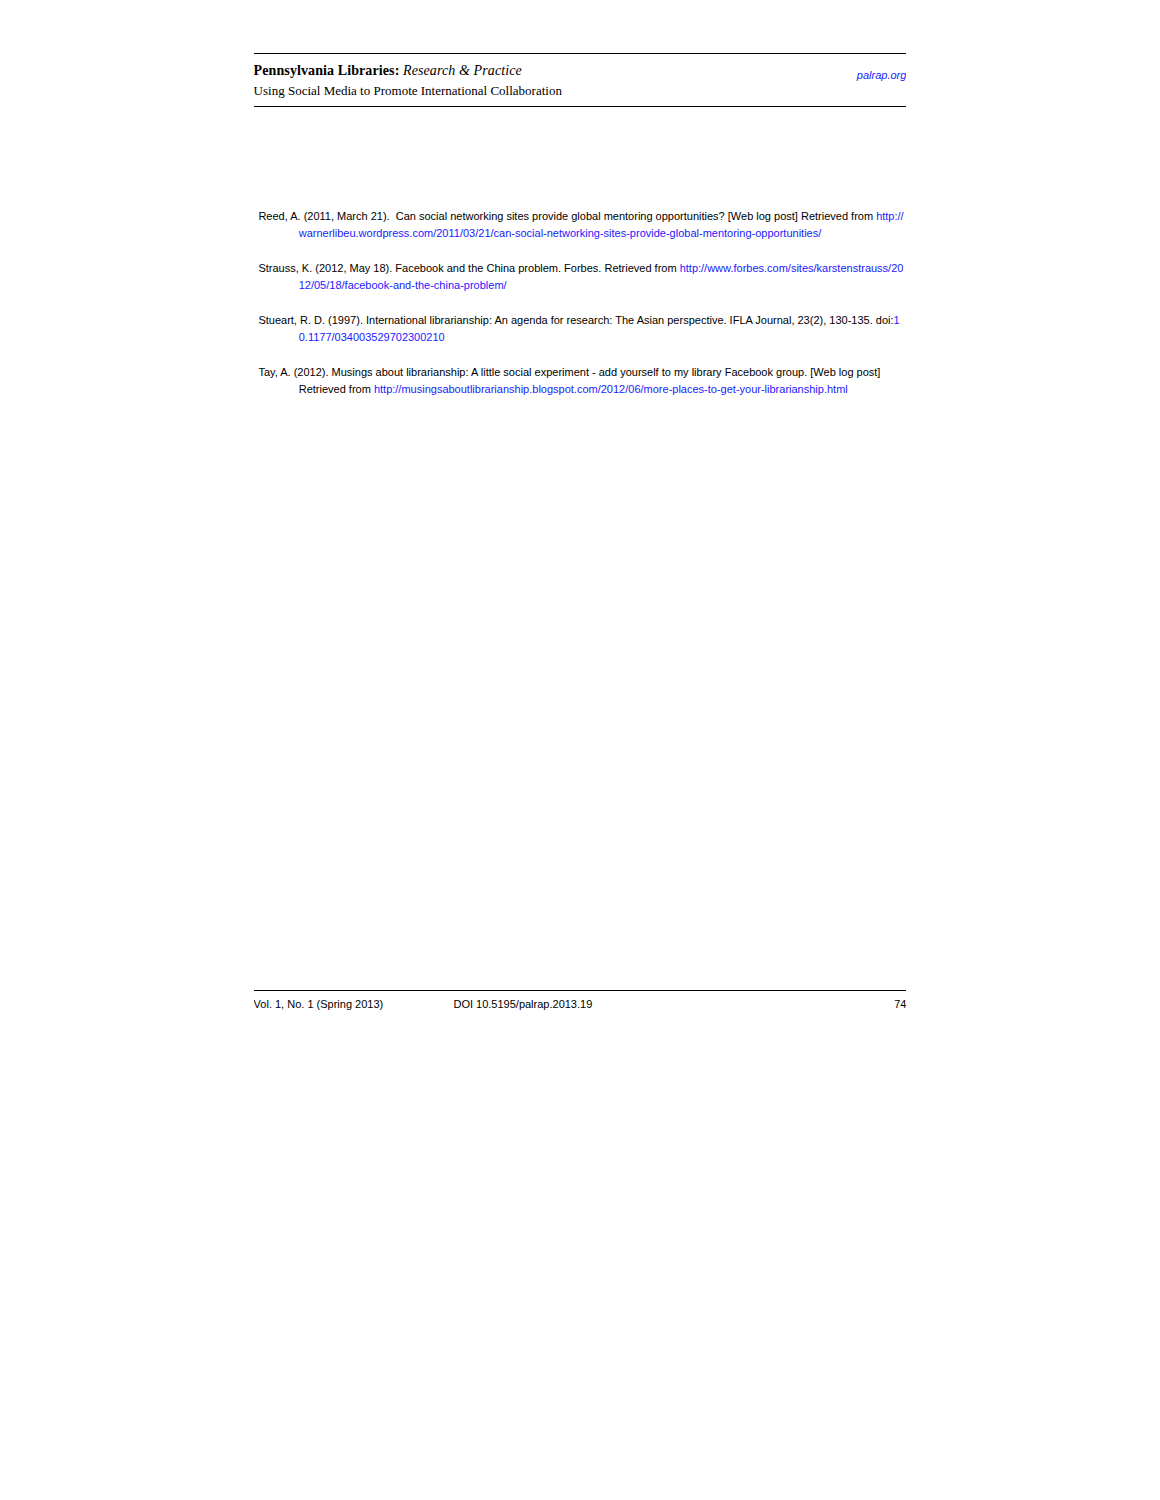Pennsylvania Libraries: Research & Practice
Using Social Media to Promote International Collaboration
palrap.org
Reed, A. (2011, March 21). Can social networking sites provide global mentoring opportunities? [Web log post] Retrieved from http://warnerlibeu.wordpress.com/2011/03/21/can-social-networking-sites-provide-global-mentoring-opportunities/
Strauss, K. (2012, May 18). Facebook and the China problem. Forbes. Retrieved from http://www.forbes.com/sites/karstenstrauss/2012/05/18/facebook-and-the-china-problem/
Stueart, R. D. (1997). International librarianship: An agenda for research: The Asian perspective. IFLA Journal, 23(2), 130-135. doi:10.1177/034003529702300210
Tay, A. (2012). Musings about librarianship: A little social experiment - add yourself to my library Facebook group. [Web log post] Retrieved from http://musingsaboutlibrarianship.blogspot.com/2012/06/more-places-to-get-your-librarianship.html
Vol. 1, No. 1 (Spring 2013) DOI 10.5195/palrap.2013.19
74